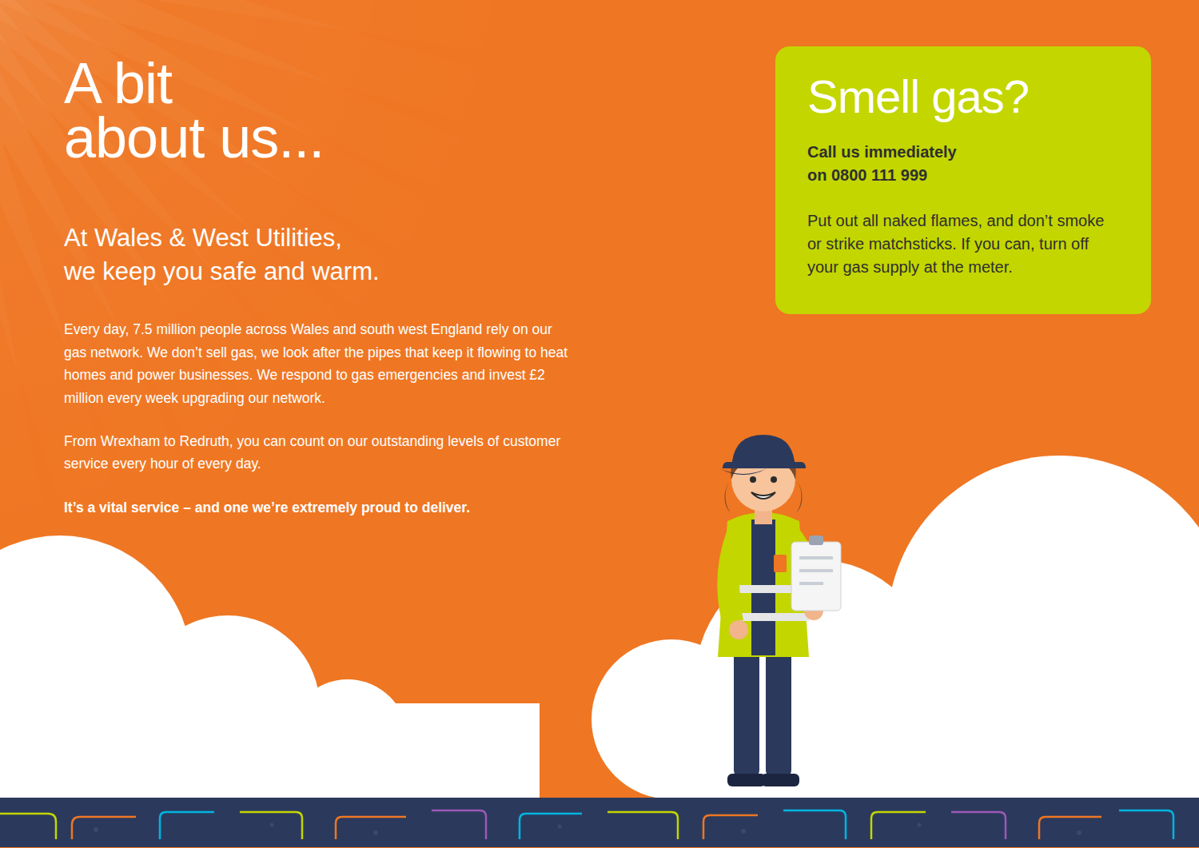A bit
about us...
At Wales & West Utilities,
we keep you safe and warm.
Every day, 7.5 million people across Wales and south west England rely on our gas network. We don’t sell gas, we look after the pipes that keep it flowing to heat homes and power businesses. We respond to gas emergencies and invest £2 million every week upgrading our network.
From Wrexham to Redruth, you can count on our outstanding levels of customer service every hour of every day.
It’s a vital service – and one we’re extremely proud to deliver.
Smell gas?
Call us immediately
on 0800 111 999
Put out all naked flames, and don’t smoke or strike matchsticks. If you can, turn off your gas supply at the meter.